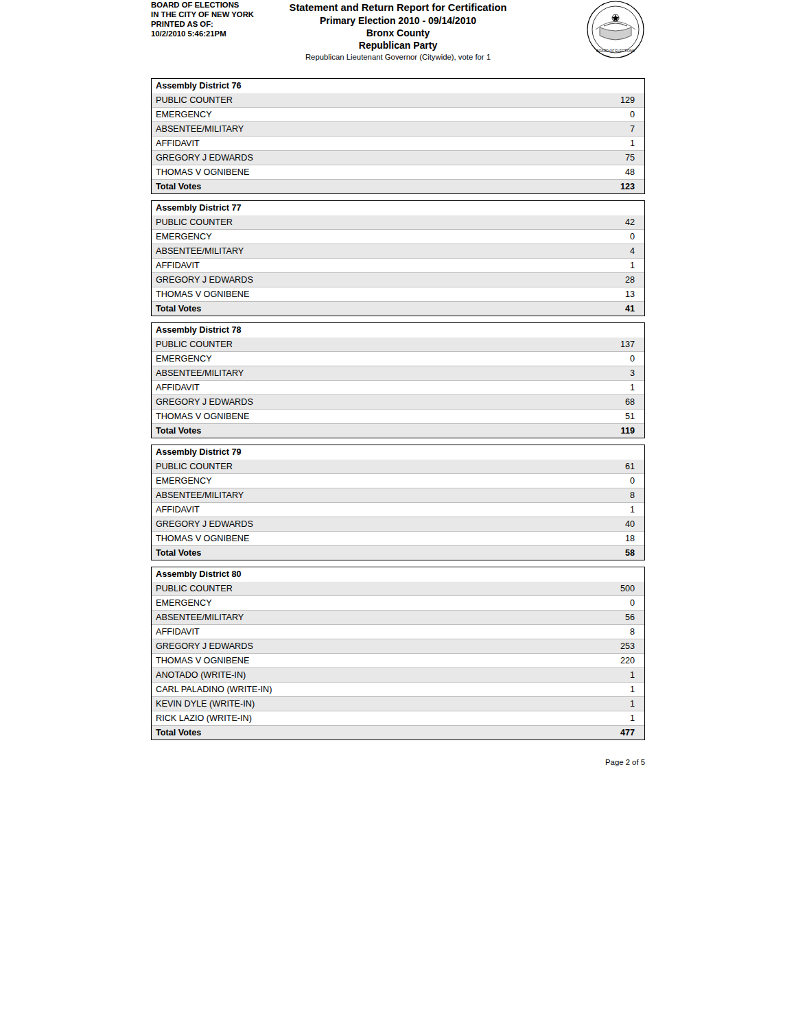BOARD OF ELECTIONS
IN THE CITY OF NEW YORK
PRINTED AS OF:
10/2/2010 5:46:21PM
Statement and Return Report for Certification
Primary Election 2010 - 09/14/2010
Bronx County
Republican Party
Republican Lieutenant Governor (Citywide), vote for 1
BOARD OF ELECTIONS
Assembly District 76
| PUBLIC COUNTER | 129 |
| EMERGENCY | 0 |
| ABSENTEE/MILITARY | 7 |
| AFFIDAVIT | 1 |
| GREGORY J EDWARDS | 75 |
| THOMAS V OGNIBENE | 48 |
| Total Votes | 123 |
Assembly District 77
| PUBLIC COUNTER | 42 |
| EMERGENCY | 0 |
| ABSENTEE/MILITARY | 4 |
| AFFIDAVIT | 1 |
| GREGORY J EDWARDS | 28 |
| THOMAS V OGNIBENE | 13 |
| Total Votes | 41 |
Assembly District 78
| PUBLIC COUNTER | 137 |
| EMERGENCY | 0 |
| ABSENTEE/MILITARY | 3 |
| AFFIDAVIT | 1 |
| GREGORY J EDWARDS | 68 |
| THOMAS V OGNIBENE | 51 |
| Total Votes | 119 |
Assembly District 79
| PUBLIC COUNTER | 61 |
| EMERGENCY | 0 |
| ABSENTEE/MILITARY | 8 |
| AFFIDAVIT | 1 |
| GREGORY J EDWARDS | 40 |
| THOMAS V OGNIBENE | 18 |
| Total Votes | 58 |
Assembly District 80
| PUBLIC COUNTER | 500 |
| EMERGENCY | 0 |
| ABSENTEE/MILITARY | 56 |
| AFFIDAVIT | 8 |
| GREGORY J EDWARDS | 253 |
| THOMAS V OGNIBENE | 220 |
| ANOTADO (WRITE-IN) | 1 |
| CARL PALADINO (WRITE-IN) | 1 |
| KEVIN DYLE (WRITE-IN) | 1 |
| RICK LAZIO (WRITE-IN) | 1 |
| Total Votes | 477 |
Page 2 of 5